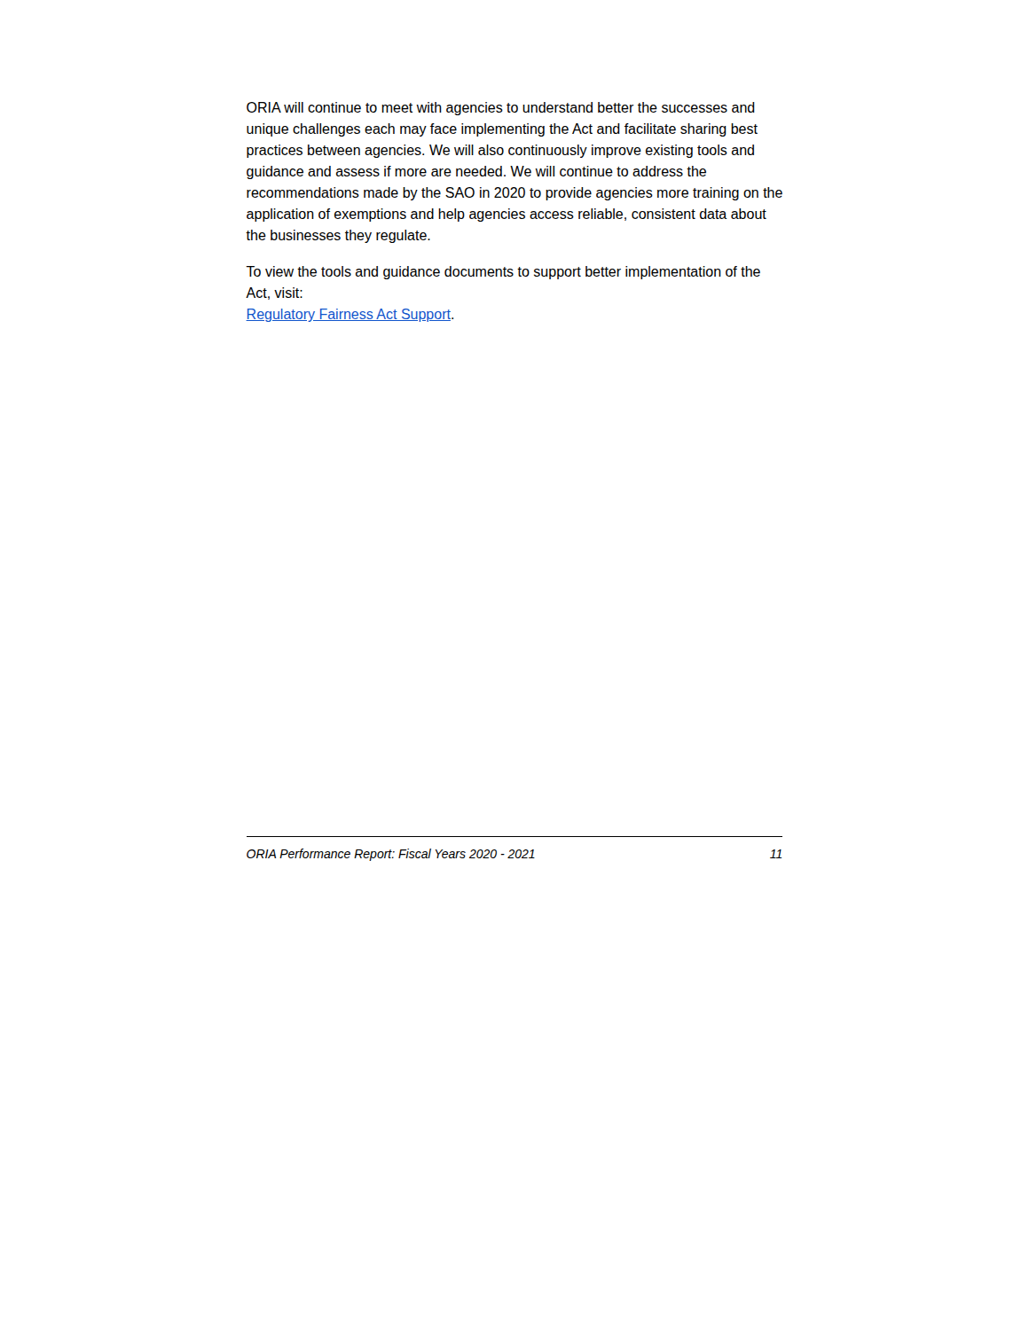ORIA will continue to meet with agencies to understand better the successes and unique challenges each may face implementing the Act and facilitate sharing best practices between agencies. We will also continuously improve existing tools and guidance and assess if more are needed. We will continue to address the recommendations made by the SAO in 2020 to provide agencies more training on the application of exemptions and help agencies access reliable, consistent data about the businesses they regulate.
To view the tools and guidance documents to support better implementation of the Act, visit:
Regulatory Fairness Act Support.
ORIA Performance Report: Fiscal Years 2020 - 2021 11